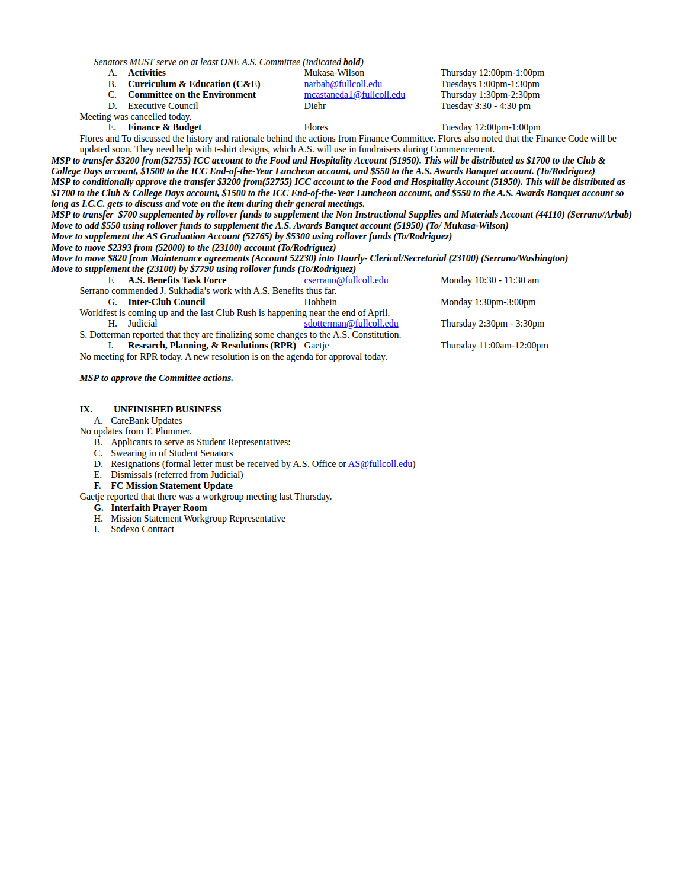Senators MUST serve on at least ONE A.S. Committee (indicated bold)
A. Activities Mukasa-Wilson Thursday 12:00pm-1:00pm
B. Curriculum & Education (C&E) narbab@fullcoll.edu Tuesdays 1:00pm-1:30pm
C. Committee on the Environment mcastaneda1@fullcoll.edu Thursday 1:30pm-2:30pm
D. Executive Council Diehr Tuesday 3:30 - 4:30 pm
Meeting was cancelled today.
E. Finance & Budget Flores Tuesday 12:00pm-1:00pm
Flores and To discussed the history and rationale behind the actions from Finance Committee. Flores also noted that the Finance Code will be updated soon. They need help with t-shirt designs, which A.S. will use in fundraisers during Commencement.
MSP to transfer $3200 from(52755) ICC account to the Food and Hospitality Account (51950). This will be distributed as $1700 to the Club & College Days account, $1500 to the ICC End-of-the-Year Luncheon account, and $550 to the A.S. Awards Banquet account. (To/Rodriguez)
MSP to conditionally approve the transfer $3200 from(52755) ICC account to the Food and Hospitality Account (51950). This will be distributed as $1700 to the Club & College Days account, $1500 to the ICC End-of-the-Year Luncheon account, and $550 to the A.S. Awards Banquet account so long as I.C.C. gets to discuss and vote on the item during their general meetings.
MSP to transfer $700 supplemented by rollover funds to supplement the Non Instructional Supplies and Materials Account (44110) (Serrano/Arbab)
Move to add $550 using rollover funds to supplement the A.S. Awards Banquet account (51950) (To/ Mukasa-Wilson)
Move to supplement the AS Graduation Account (52765) by $5300 using rollover funds (To/Rodriguez)
Move to move $2393 from (52000) to the (23100) account (To/Rodriguez)
Move to move $820 from Maintenance agreements (Account 52230) into Hourly- Clerical/Secretarial (23100) (Serrano/Washington)
Move to supplement the (23100) by $7790 using rollover funds (To/Rodriguez)
F. A.S. Benefits Task Force cserrano@fullcoll.edu Monday 10:30 - 11:30 am
Serrano commended J. Sukhadia’s work with A.S. Benefits thus far.
G. Inter-Club Council Hohbein Monday 1:30pm-3:00pm
Worldfest is coming up and the last Club Rush is happening near the end of April.
H. Judicial sdotterman@fullcoll.edu Thursday 2:30pm - 3:30pm
S. Dotterman reported that they are finalizing some changes to the A.S. Constitution.
I. Research, Planning, & Resolutions (RPR) Gaetje Thursday 11:00am-12:00pm
No meeting for RPR today. A new resolution is on the agenda for approval today.
MSP to approve the Committee actions.
IX. UNFINISHED BUSINESS
A. CareBank Updates
No updates from T. Plummer.
B. Applicants to serve as Student Representatives:
C. Swearing in of Student Senators
D. Resignations (formal letter must be received by A.S. Office or AS@fullcoll.edu)
E. Dismissals (referred from Judicial)
F. FC Mission Statement Update
Gaetje reported that there was a workgroup meeting last Thursday.
G. Interfaith Prayer Room
H. Mission Statement Workgroup Representative
I. Sodexo Contract